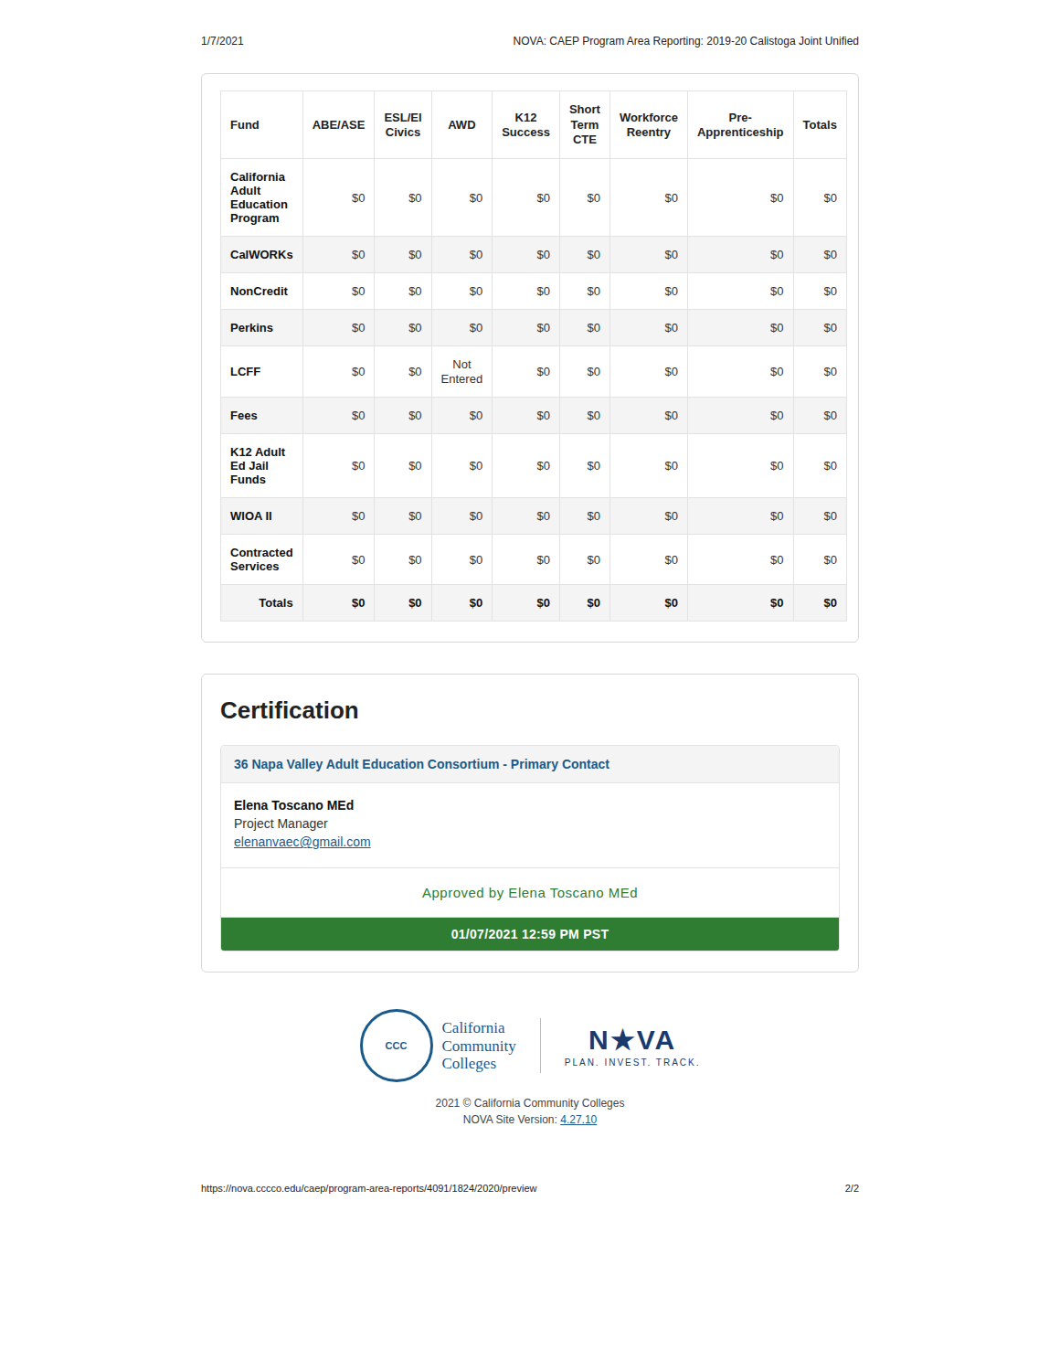1/7/2021
NOVA: CAEP Program Area Reporting: 2019-20 Calistoga Joint Unified
| Fund | ABE/ASE | ESL/El Civics | AWD | K12 Success | Short Term CTE | Workforce Reentry | Pre- Apprenticeship | Totals |
| --- | --- | --- | --- | --- | --- | --- | --- | --- |
| California Adult Education Program | $0 | $0 | $0 | $0 | $0 | $0 | $0 | $0 |
| CalWORKs | $0 | $0 | $0 | $0 | $0 | $0 | $0 | $0 |
| NonCredit | $0 | $0 | $0 | $0 | $0 | $0 | $0 | $0 |
| Perkins | $0 | $0 | $0 | $0 | $0 | $0 | $0 | $0 |
| LCFF | $0 | $0 | Not Entered | $0 | $0 | $0 | $0 | $0 |
| Fees | $0 | $0 | $0 | $0 | $0 | $0 | $0 | $0 |
| K12 Adult Ed Jail Funds | $0 | $0 | $0 | $0 | $0 | $0 | $0 | $0 |
| WIOA II | $0 | $0 | $0 | $0 | $0 | $0 | $0 | $0 |
| Contracted Services | $0 | $0 | $0 | $0 | $0 | $0 | $0 | $0 |
| Totals | $0 | $0 | $0 | $0 | $0 | $0 | $0 | $0 |
Certification
36 Napa Valley Adult Education Consortium - Primary Contact
Elena Toscano MEd
Project Manager
elenanvaec@gmail.com
Approved by Elena Toscano MEd
01/07/2021 12:59 PM PST
CCC
California
Community
Colleges
N★VA
PLAN. INVEST. TRACK.
2021 © California Community Colleges
NOVA Site Version: 4.27.10
https://nova.cccco.edu/caep/program-area-reports/4091/1824/2020/preview
2/2